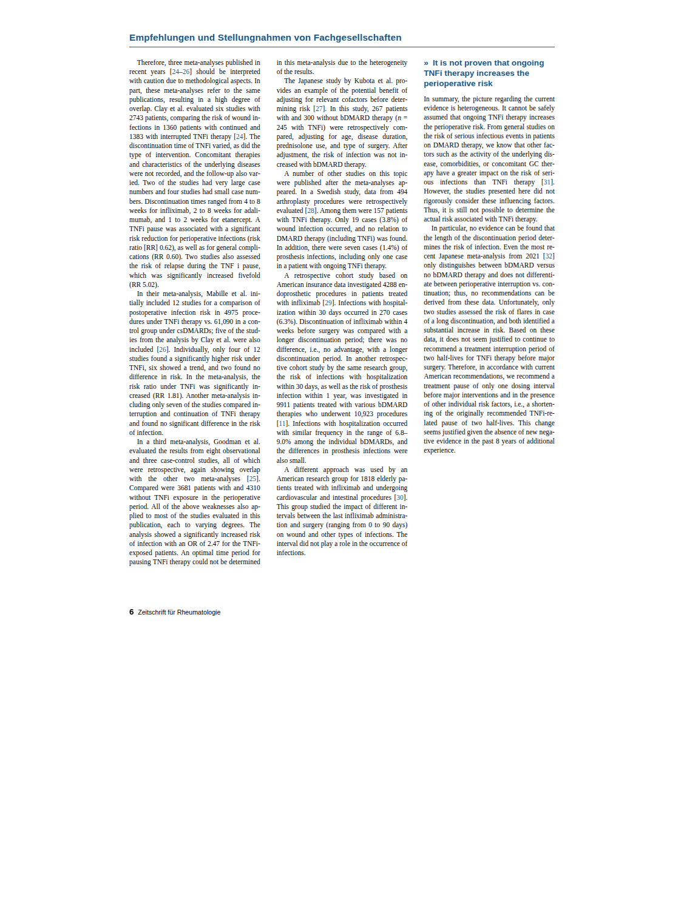Empfehlungen und Stellungnahmen von Fachgesellschaften
Therefore, three meta-analyses published in recent years [24–26] should be interpreted with caution due to methodological aspects. In part, these meta-analyses refer to the same publications, resulting in a high degree of overlap. Clay et al. evaluated six studies with 2743 patients, comparing the risk of wound infections in 1360 patients with continued and 1383 with interrupted TNFi therapy [24]. The discontinuation time of TNFi varied, as did the type of intervention. Concomitant therapies and characteristics of the underlying diseases were not recorded, and the follow-up also varied. Two of the studies had very large case numbers and four studies had small case numbers. Discontinuation times ranged from 4 to 8 weeks for infliximab, 2 to 8 weeks for adalimumab, and 1 to 2 weeks for etanercept. A TNFi pause was associated with a significant risk reduction for perioperative infections (risk ratio [RR] 0.62), as well as for general complications (RR 0.60). Two studies also assessed the risk of relapse during the TNF i pause, which was significantly increased fivefold (RR 5.02).
In their meta-analysis, Mabille et al. initially included 12 studies for a comparison of postoperative infection risk in 4975 procedures under TNFi therapy vs. 61,090 in a control group under csDMARDs; five of the studies from the analysis by Clay et al. were also included [26]. Individually, only four of 12 studies found a significantly higher risk under TNFi, six showed a trend, and two found no difference in risk. In the meta-analysis, the risk ratio under TNFi was significantly increased (RR 1.81). Another meta-analysis including only seven of the studies compared interruption and continuation of TNFi therapy and found no significant difference in the risk of infection.
In a third meta-analysis, Goodman et al. evaluated the results from eight observational and three case-control studies, all of which were retrospective, again showing overlap with the other two meta-analyses [25]. Compared were 3681 patients with and 4310 without TNFi exposure in the perioperative period. All of the above weaknesses also applied to most of the studies evaluated in this publication, each to varying degrees. The analysis showed a significantly increased risk of infection with an OR of 2.47 for the TNFi-exposed patients. An optimal time period for pausing TNFi therapy could not be determined in this meta-analysis due to the heterogeneity of the results.
The Japanese study by Kubota et al. provides an example of the potential benefit of adjusting for relevant cofactors before determining risk [27]. In this study, 267 patients with and 300 without bDMARD therapy (n = 245 with TNFi) were retrospectively compared, adjusting for age, disease duration, prednisolone use, and type of surgery. After adjustment, the risk of infection was not increased with bDMARD therapy.
A number of other studies on this topic were published after the meta-analyses appeared. In a Swedish study, data from 494 arthroplasty procedures were retrospectively evaluated [28]. Among them were 157 patients with TNFi therapy. Only 19 cases (3.8%) of wound infection occurred, and no relation to DMARD therapy (including TNFi) was found. In addition, there were seven cases (1.4%) of prosthesis infections, including only one case in a patient with ongoing TNFi therapy.
A retrospective cohort study based on American insurance data investigated 4288 endoprosthetic procedures in patients treated with infliximab [29]. Infections with hospitalization within 30 days occurred in 270 cases (6.3%). Discontinuation of infliximab within 4 weeks before surgery was compared with a longer discontinuation period; there was no difference, i.e., no advantage, with a longer discontinuation period. In another retrospective cohort study by the same research group, the risk of infections with hospitalization within 30 days, as well as the risk of prosthesis infection within 1 year, was investigated in 9911 patients treated with various bDMARD therapies who underwent 10,923 procedures [11]. Infections with hospitalization occurred with similar frequency in the range of 6.8–9.0% among the individual bDMARDs, and the differences in prosthesis infections were also small.
A different approach was used by an American research group for 1818 elderly patients treated with infliximab and undergoing cardiovascular and intestinal procedures [30]. This group studied the impact of different intervals between the last infliximab administration and surgery (ranging from 0 to 90 days) on wound and other types of infections. The interval did not play a role in the occurrence of infections.
» It is not proven that ongoing TNFi therapy increases the perioperative risk
In summary, the picture regarding the current evidence is heterogeneous. It cannot be safely assumed that ongoing TNFi therapy increases the perioperative risk. From general studies on the risk of serious infectious events in patients on DMARD therapy, we know that other factors such as the activity of the underlying disease, comorbidities, or concomitant GC therapy have a greater impact on the risk of serious infections than TNFi therapy [31]. However, the studies presented here did not rigorously consider these influencing factors. Thus, it is still not possible to determine the actual risk associated with TNFi therapy.
In particular, no evidence can be found that the length of the discontinuation period determines the risk of infection. Even the most recent Japanese meta-analysis from 2021 [32] only distinguishes between bDMARD versus no bDMARD therapy and does not differentiate between perioperative interruption vs. continuation; thus, no recommendations can be derived from these data. Unfortunately, only two studies assessed the risk of flares in case of a long discontinuation, and both identified a substantial increase in risk. Based on these data, it does not seem justified to continue to recommend a treatment interruption period of two half-lives for TNFi therapy before major surgery. Therefore, in accordance with current American recommendations, we recommend a treatment pause of only one dosing interval before major interventions and in the presence of other individual risk factors, i.e., a shortening of the originally recommended TNFi-related pause of two half-lives. This change seems justified given the absence of new negative evidence in the past 8 years of additional experience.
6 Zeitschrift für Rheumatologie